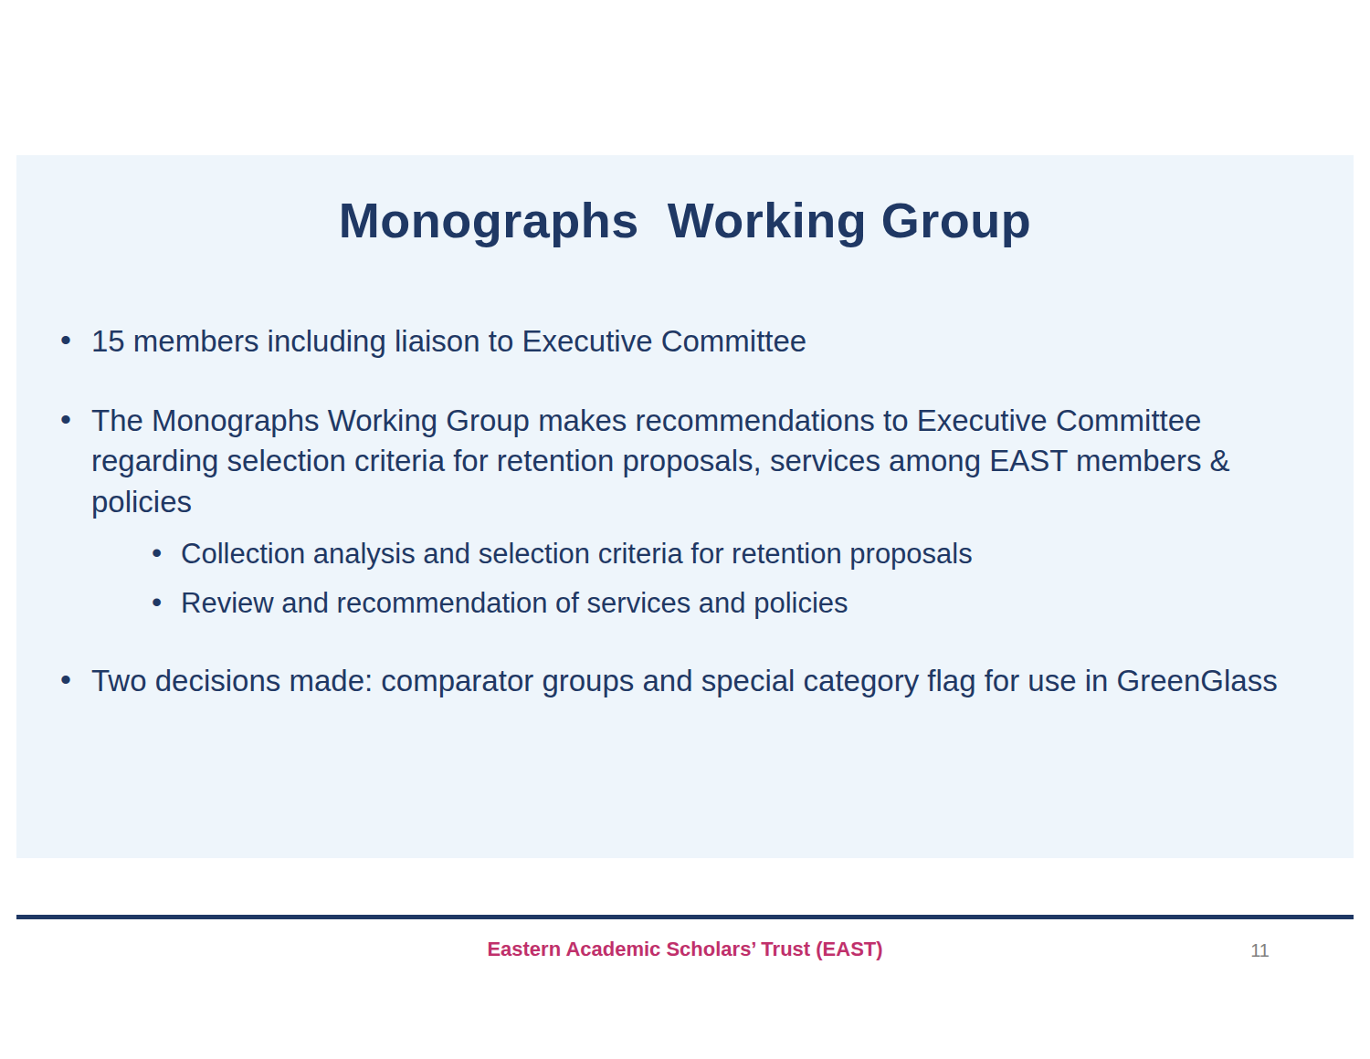Monographs Working Group
15 members including liaison to Executive Committee
The Monographs Working Group makes recommendations to Executive Committee regarding selection criteria for retention proposals, services among EAST members & policies
Collection analysis and selection criteria for retention proposals
Review and recommendation of services and policies
Two decisions made: comparator groups and special category flag for use in GreenGlass
Eastern Academic Scholars’ Trust (EAST)
11